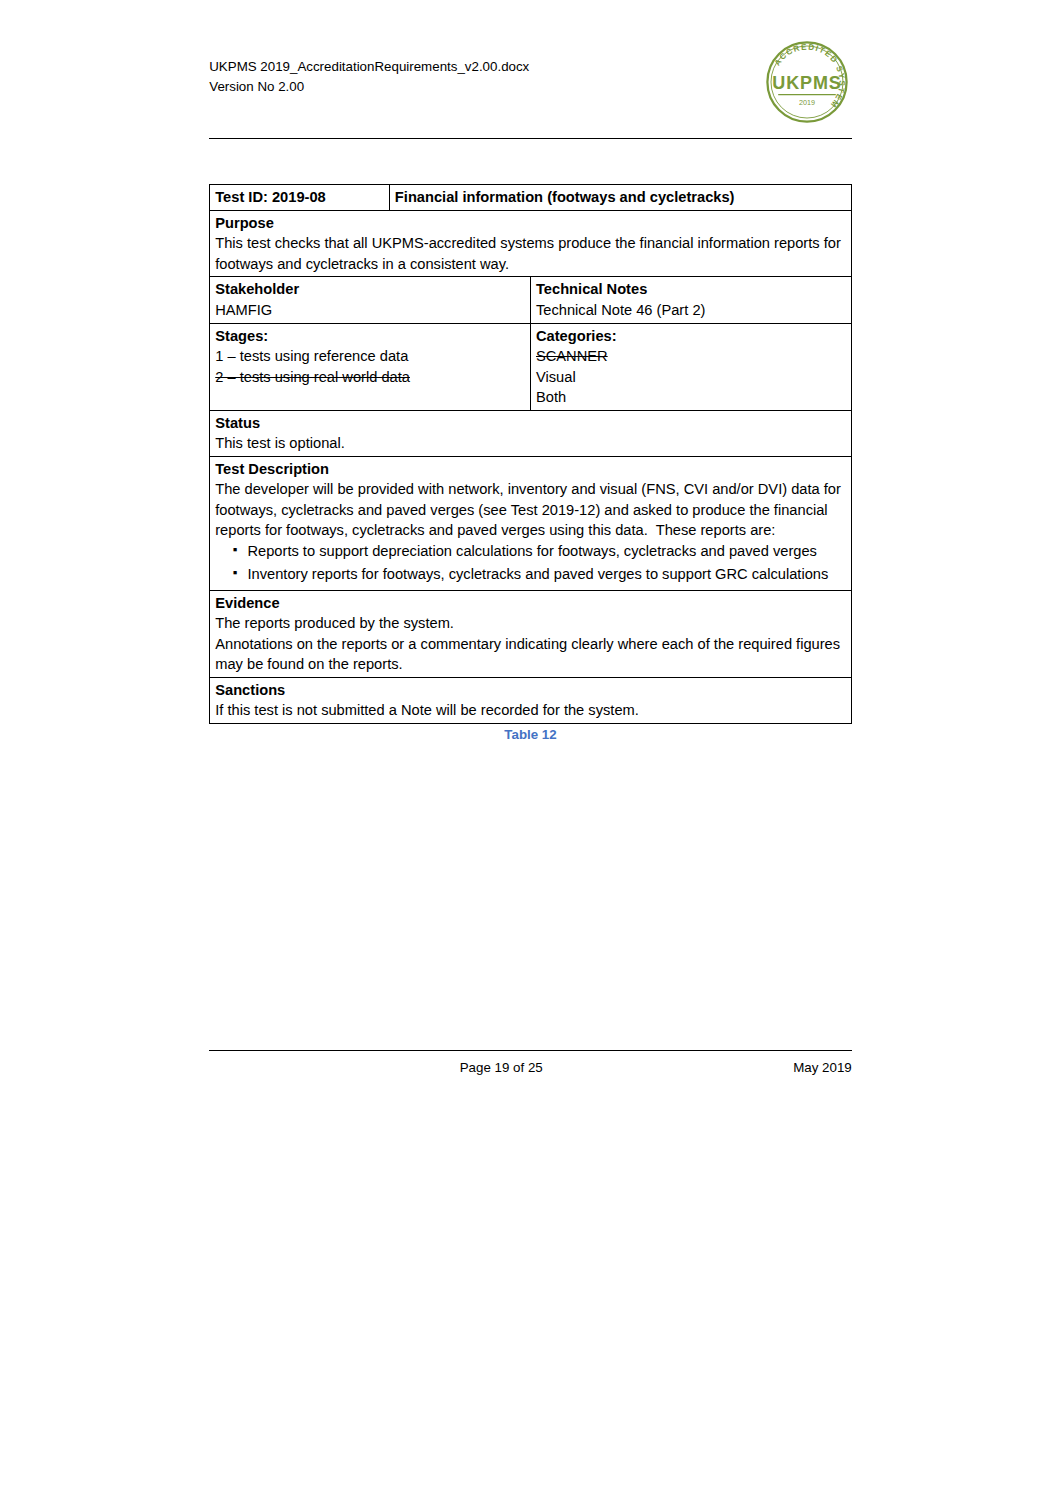UKPMS 2019_AccreditationRequirements_v2.00.docx
Version No 2.00
ACCREDITED SYSTEM UKPMS 2019
| Test ID: 2019-08 | Financial information (footways and cycletracks) |
| Purpose This test checks that all UKPMS-accredited systems produce the financial information reports for footways and cycletracks in a consistent way. |
| Stakeholder HAMFIG | Technical Notes Technical Note 46 (Part 2) |
| Stages: 1 – tests using reference data 2 – tests using real world data | Categories: SCANNER Visual Both |
| Status This test is optional. |
| Test Description The developer will be provided with network, inventory and visual (FNS, CVI and/or DVI) data for footways, cycletracks and paved verges (see Test 2019-12) and asked to produce the financial reports for footways, cycletracks and paved verges using this data. These reports are: Reports to support depreciation calculations for footways, cycletracks and paved verges Inventory reports for footways, cycletracks and paved verges to support GRC calculations |
| Evidence The reports produced by the system. Annotations on the reports or a commentary indicating clearly where each of the required figures may be found on the reports. |
| Sanctions If this test is not submitted a Note will be recorded for the system. |
Table 12
Page 19 of 25
May 2019